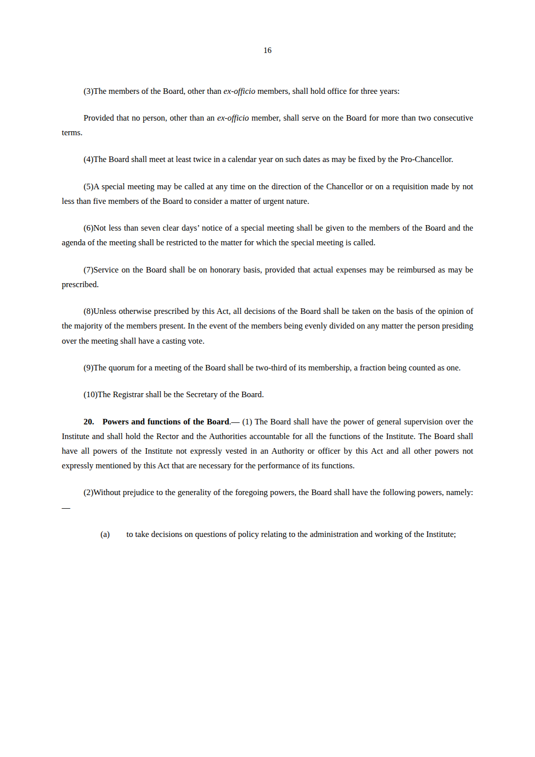16
(3) The members of the Board, other than ex-officio members, shall hold office for three years:
Provided that no person, other than an ex-officio member, shall serve on the Board for more than two consecutive terms.
(4) The Board shall meet at least twice in a calendar year on such dates as may be fixed by the Pro-Chancellor.
(5) A special meeting may be called at any time on the direction of the Chancellor or on a requisition made by not less than five members of the Board to consider a matter of urgent nature.
(6) Not less than seven clear days’ notice of a special meeting shall be given to the members of the Board and the agenda of the meeting shall be restricted to the matter for which the special meeting is called.
(7) Service on the Board shall be on honorary basis, provided that actual expenses may be reimbursed as may be prescribed.
(8) Unless otherwise prescribed by this Act, all decisions of the Board shall be taken on the basis of the opinion of the majority of the members present. In the event of the members being evenly divided on any matter the person presiding over the meeting shall have a casting vote.
(9) The quorum for a meeting of the Board shall be two-third of its membership, a fraction being counted as one.
(10) The Registrar shall be the Secretary of the Board.
20. Powers and functions of the Board.— (1) The Board shall have the power of general supervision over the Institute and shall hold the Rector and the Authorities accountable for all the functions of the Institute. The Board shall have all powers of the Institute not expressly vested in an Authority or officer by this Act and all other powers not expressly mentioned by this Act that are necessary for the performance of its functions.
(2) Without prejudice to the generality of the foregoing powers, the Board shall have the following powers, namely:—
(a) to take decisions on questions of policy relating to the administration and working of the Institute;